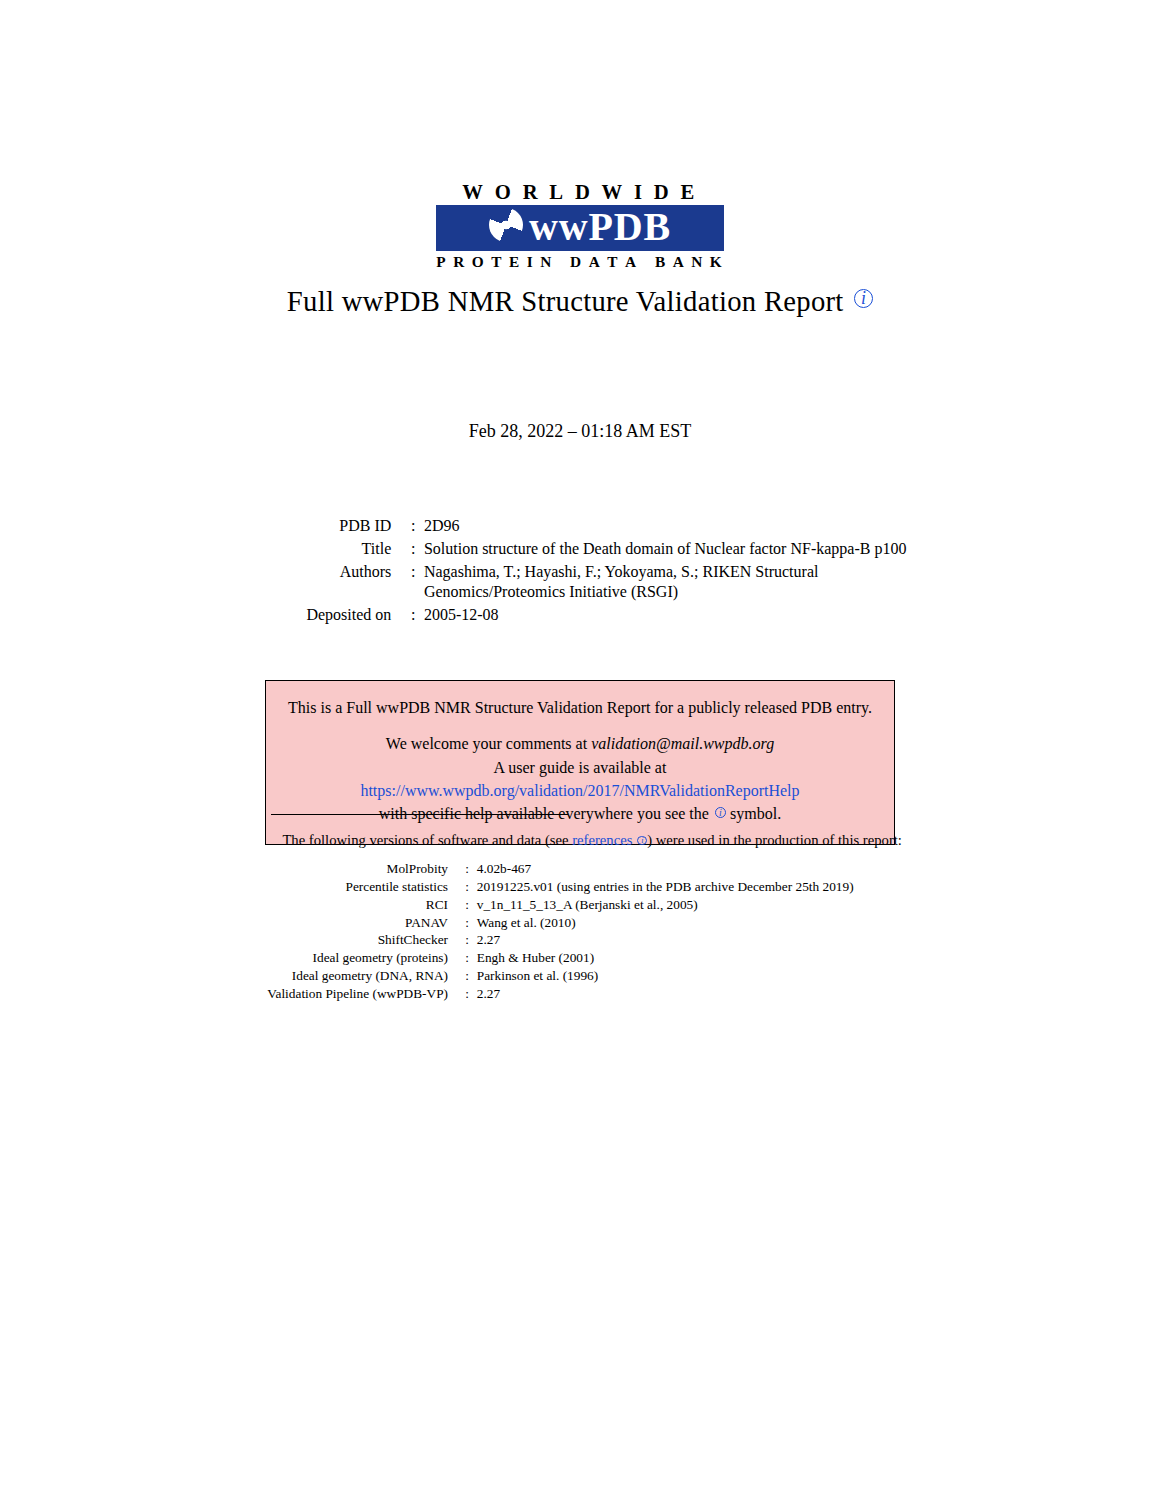W O R L D W I D E
ww PDB
P R O T E I N D A T A B A N K
Full wwPDB NMR Structure Validation Report i
Feb 28, 2022 – 01:18 AM EST
| PDB ID | : | 2D96 |
| Title | : | Solution structure of the Death domain of Nuclear factor NF-kappa-B p100 |
| Authors | : | Nagashima, T.; Hayashi, F.; Yokoyama, S.; RIKEN Structural Genomics/Proteomics Initiative (RSGI) |
| Deposited on | : | 2005-12-08 |
This is a Full wwPDB NMR Structure Validation Report for a publicly released PDB entry. We welcome your comments at validation@mail.wwpdb.org
A user guide is available at
https://www.wwpdb.org/validation/2017/NMRValidationReportHelp
with specific help available everywhere you see the i symbol.
The following versions of software and data (see references i) were used in the production of this report:
| MolProbity | : | 4.02b-467 |
| Percentile statistics | : | 20191225.v01 (using entries in the PDB archive December 25th 2019) |
| RCI | : | v_1n_11_5_13_A (Berjanski et al., 2005) |
| PANAV | : | Wang et al. (2010) |
| ShiftChecker | : | 2.27 |
| Ideal geometry (proteins) | : | Engh & Huber (2001) |
| Ideal geometry (DNA, RNA) | : | Parkinson et al. (1996) |
| Validation Pipeline (wwPDB-VP) | : | 2.27 |